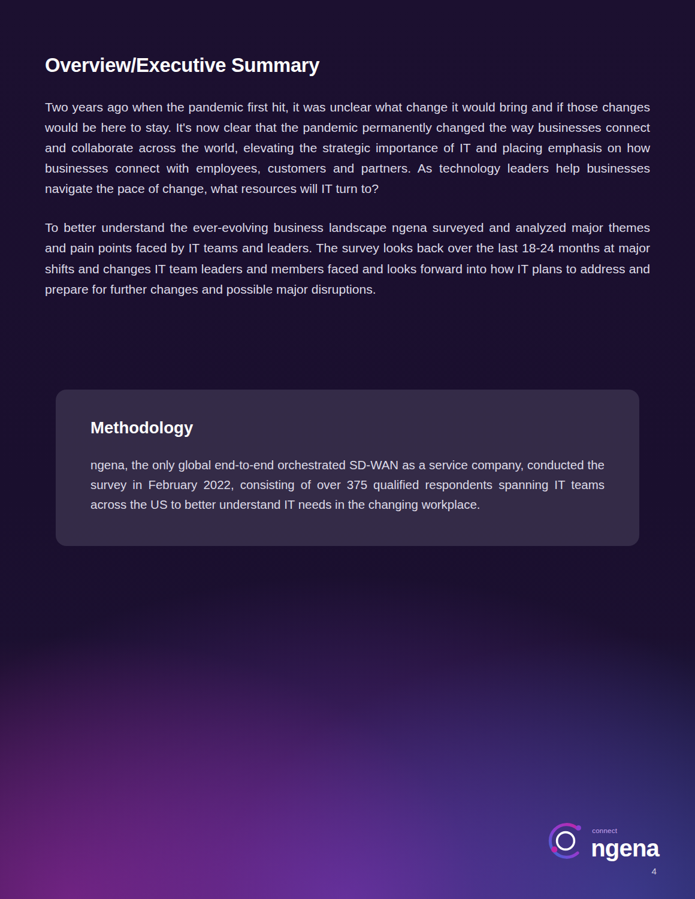Overview/Executive Summary
Two years ago when the pandemic first hit, it was unclear what change it would bring and if those changes would be here to stay. It's now clear that the pandemic permanently changed the way businesses connect and collaborate across the world, elevating the strategic importance of IT and placing emphasis on how businesses connect with employees, customers and partners. As technology leaders help businesses navigate the pace of change, what resources will IT turn to?
To better understand the ever-evolving business landscape ngena surveyed and analyzed major themes and pain points faced by IT teams and leaders. The survey looks back over the last 18-24 months at major shifts and changes IT team leaders and members faced and looks forward into how IT plans to address and prepare for further changes and possible major disruptions.
Methodology
ngena, the only global end-to-end orchestrated SD-WAN as a service company, conducted the survey in February 2022, consisting of over 375 qualified respondents spanning IT teams across the US to better understand IT needs in the changing workplace.
connect ngena
4